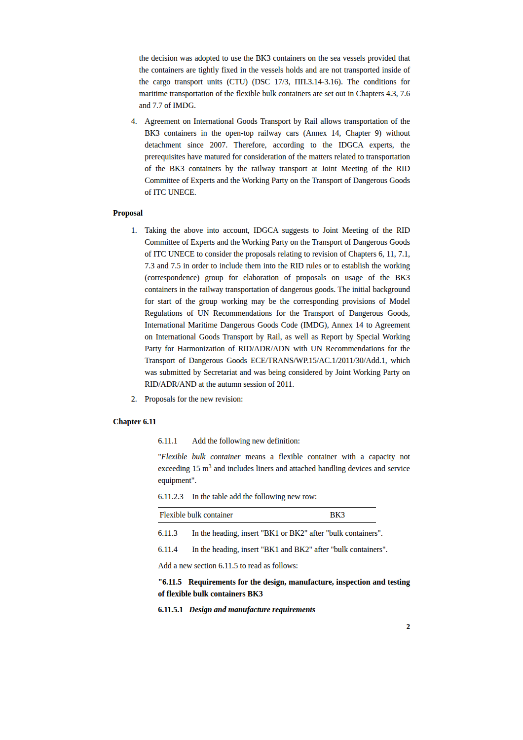the decision was adopted to use the BK3 containers on the sea vessels provided that the containers are tightly fixed in the vessels holds and are not transported inside of the cargo transport units (CTU) (DSC 17/3, ПП.3.14-3.16). The conditions for maritime transportation of the flexible bulk containers are set out in Chapters 4.3, 7.6 and 7.7 of IMDG.
Agreement on International Goods Transport by Rail allows transportation of the BK3 containers in the open-top railway cars (Annex 14, Chapter 9) without detachment since 2007. Therefore, according to the IDGCA experts, the prerequisites have matured for consideration of the matters related to transportation of the BK3 containers by the railway transport at Joint Meeting of the RID Committee of Experts and the Working Party on the Transport of Dangerous Goods of ITC UNECE.
Proposal
Taking the above into account, IDGCA suggests to Joint Meeting of the RID Committee of Experts and the Working Party on the Transport of Dangerous Goods of ITC UNECE to consider the proposals relating to revision of Chapters 6, 11, 7.1, 7.3 and 7.5 in order to include them into the RID rules or to establish the working (correspondence) group for elaboration of proposals on usage of the BK3 containers in the railway transportation of dangerous goods. The initial background for start of the group working may be the corresponding provisions of Model Regulations of UN Recommendations for the Transport of Dangerous Goods, International Maritime Dangerous Goods Code (IMDG), Annex 14 to Agreement on International Goods Transport by Rail, as well as Report by Special Working Party for Harmonization of RID/ADR/ADN with UN Recommendations for the Transport of Dangerous Goods ECE/TRANS/WP.15/AC.1/2011/30/Add.1, which was submitted by Secretariat and was being considered by Joint Working Party on RID/ADR/AND at the autumn session of 2011.
Proposals for the new revision:
Chapter 6.11
6.11.1 Add the following new definition:
"Flexible bulk container means a flexible container with a capacity not exceeding 15 m3 and includes liners and attached handling devices and service equipment".
6.11.2.3 In the table add the following new row:
| Flexible bulk container | BK3 |
6.11.3 In the heading, insert "BK1 or BK2" after "bulk containers".
6.11.4 In the heading, insert "BK1 and BK2" after "bulk containers".
Add a new section 6.11.5 to read as follows:
"6.11.5 Requirements for the design, manufacture, inspection and testing of flexible bulk containers BK3
6.11.5.1 Design and manufacture requirements
2